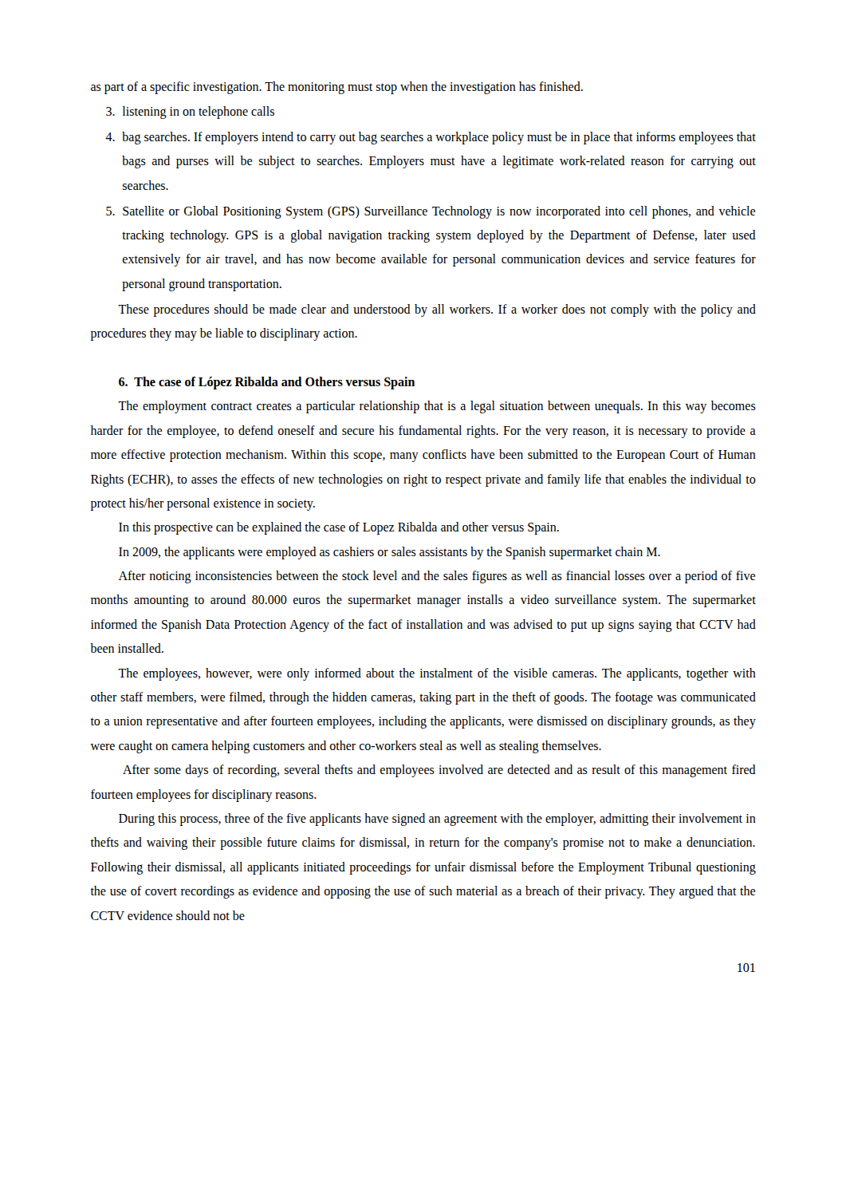as part of a specific investigation. The monitoring must stop when the investigation has finished.
listening in on telephone calls
bag searches. If employers intend to carry out bag searches a workplace policy must be in place that informs employees that bags and purses will be subject to searches. Employers must have a legitimate work-related reason for carrying out searches.
Satellite or Global Positioning System (GPS) Surveillance Technology is now incorporated into cell phones, and vehicle tracking technology. GPS is a global navigation tracking system deployed by the Department of Defense, later used extensively for air travel, and has now become available for personal communication devices and service features for personal ground transportation.
These procedures should be made clear and understood by all workers. If a worker does not comply with the policy and procedures they may be liable to disciplinary action.
6. The case of López Ribalda and Others versus Spain
The employment contract creates a particular relationship that is a legal situation between unequals. In this way becomes harder for the employee, to defend oneself and secure his fundamental rights. For the very reason, it is necessary to provide a more effective protection mechanism. Within this scope, many conflicts have been submitted to the European Court of Human Rights (ECHR), to asses the effects of new technologies on right to respect private and family life that enables the individual to protect his/her personal existence in society.
In this prospective can be explained the case of Lopez Ribalda and other versus Spain.
In 2009, the applicants were employed as cashiers or sales assistants by the Spanish supermarket chain M.
After noticing inconsistencies between the stock level and the sales figures as well as financial losses over a period of five months amounting to around 80.000 euros the supermarket manager installs a video surveillance system. The supermarket informed the Spanish Data Protection Agency of the fact of installation and was advised to put up signs saying that CCTV had been installed.
The employees, however, were only informed about the instalment of the visible cameras. The applicants, together with other staff members, were filmed, through the hidden cameras, taking part in the theft of goods. The footage was communicated to a union representative and after fourteen employees, including the applicants, were dismissed on disciplinary grounds, as they were caught on camera helping customers and other co-workers steal as well as stealing themselves.
After some days of recording, several thefts and employees involved are detected and as result of this management fired fourteen employees for disciplinary reasons.
During this process, three of the five applicants have signed an agreement with the employer, admitting their involvement in thefts and waiving their possible future claims for dismissal, in return for the company's promise not to make a denunciation. Following their dismissal, all applicants initiated proceedings for unfair dismissal before the Employment Tribunal questioning the use of covert recordings as evidence and opposing the use of such material as a breach of their privacy. They argued that the CCTV evidence should not be
101